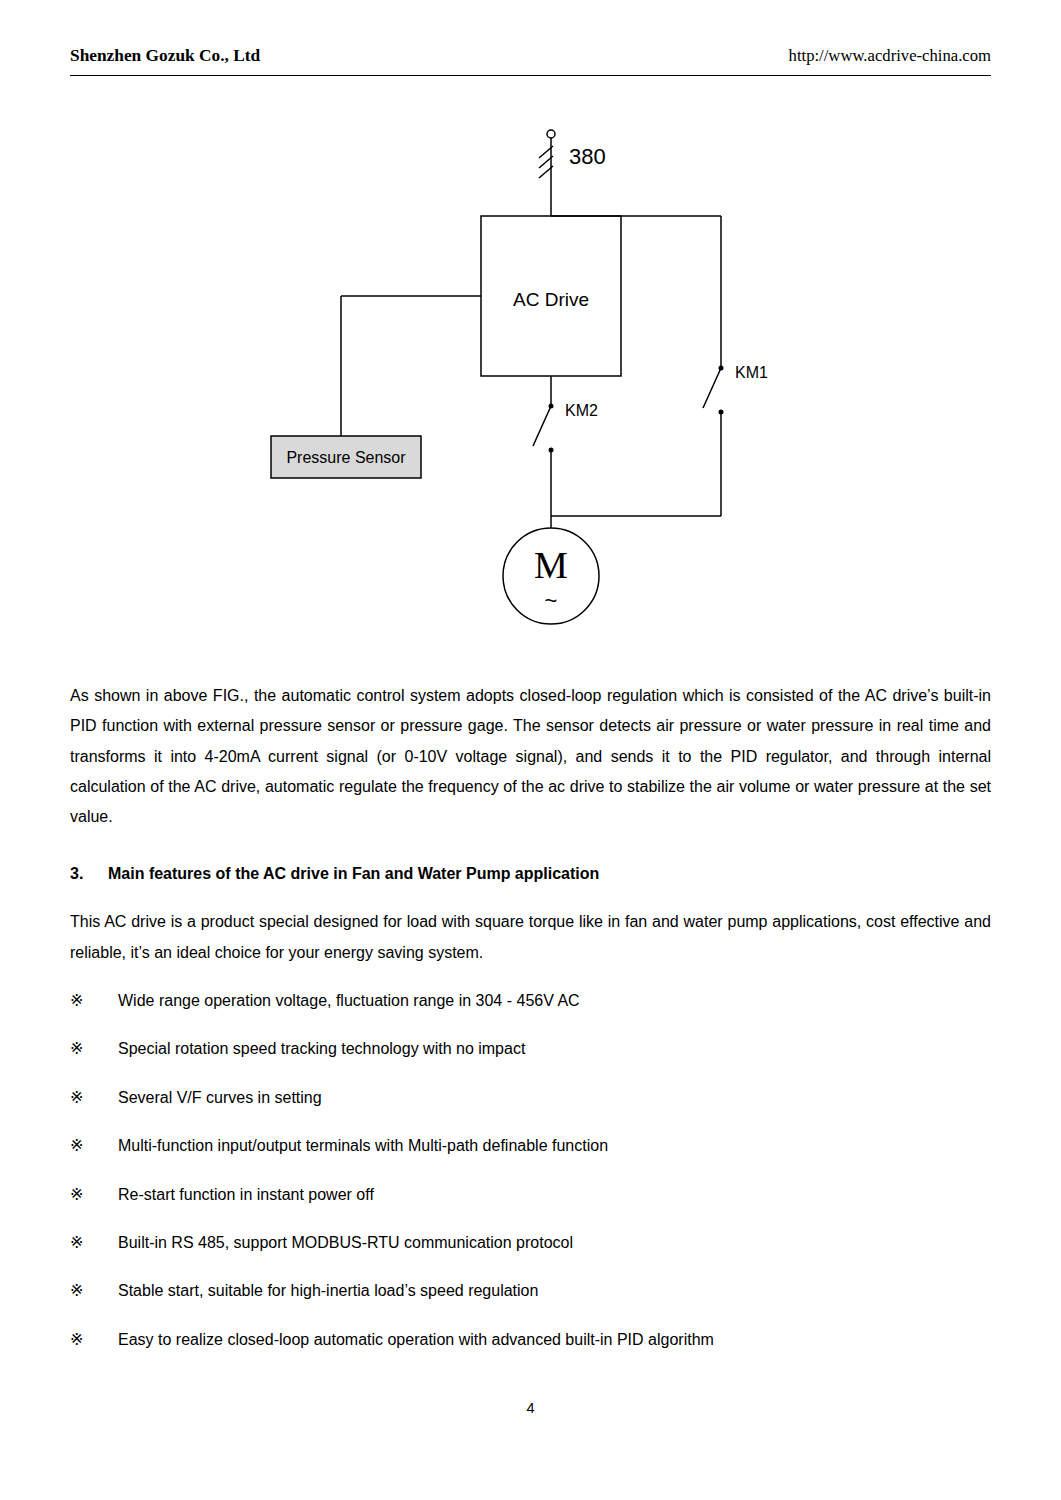Shenzhen Gozuk Co., Ltd http://www.acdrive-china.com
380 AC Drive Pressure Sensor KM1 KM2 M ~
As shown in above FIG., the automatic control system adopts closed-loop regulation which is consisted of the AC drive’s built-in PID function with external pressure sensor or pressure gage. The sensor detects air pressure or water pressure in real time and transforms it into 4-20mA current signal (or 0-10V voltage signal), and sends it to the PID regulator, and through internal calculation of the AC drive, automatic regulate the frequency of the ac drive to stabilize the air volume or water pressure at the set value.
3. Main features of the AC drive in Fan and Water Pump application
This AC drive is a product special designed for load with square torque like in fan and water pump applications, cost effective and reliable, it’s an ideal choice for your energy saving system.
Wide range operation voltage, fluctuation range in 304 - 456V AC
Special rotation speed tracking technology with no impact
Several V/F curves in setting
Multi-function input/output terminals with Multi-path definable function
Re-start function in instant power off
Built-in RS 485, support MODBUS-RTU communication protocol
Stable start, suitable for high-inertia load’s speed regulation
Easy to realize closed-loop automatic operation with advanced built-in PID algorithm
4